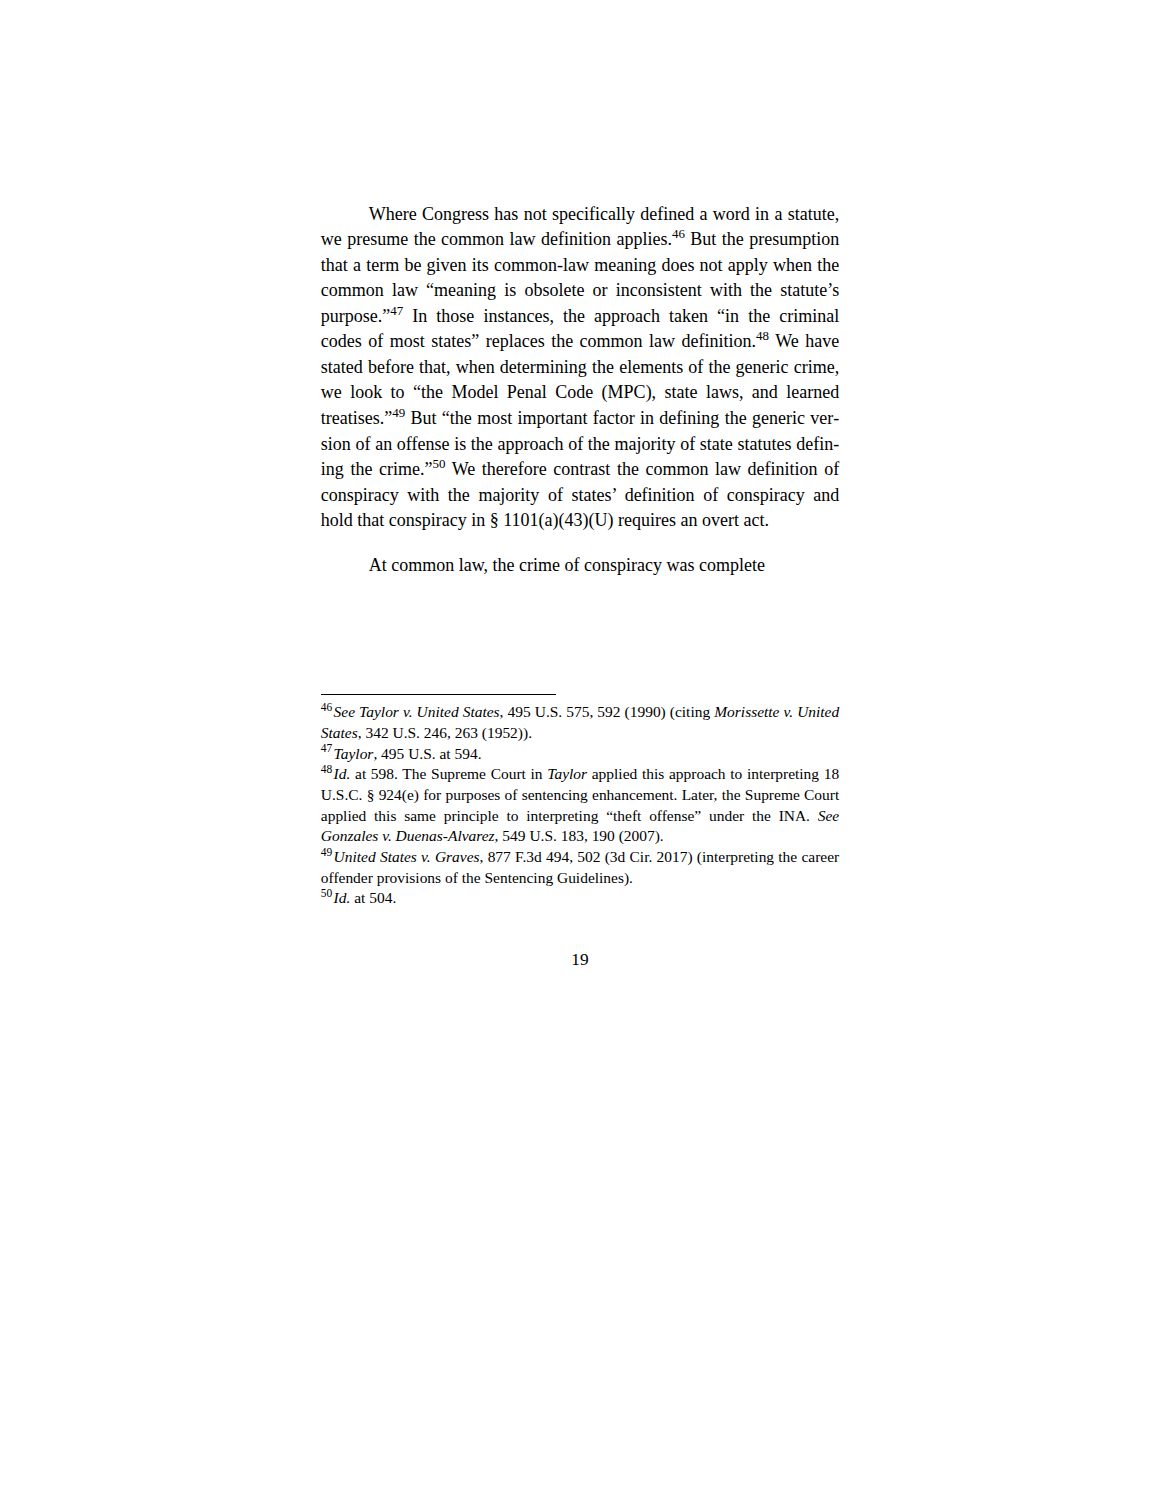Where Congress has not specifically defined a word in a statute, we presume the common law definition applies.46 But the presumption that a term be given its common-law meaning does not apply when the common law “meaning is obsolete or inconsistent with the statute’s purpose.”47 In those instances, the approach taken “in the criminal codes of most states” replaces the common law definition.48 We have stated before that, when determining the elements of the generic crime, we look to “the Model Penal Code (MPC), state laws, and learned treatises.”49 But “the most important factor in defining the generic version of an offense is the approach of the majority of state statutes defining the crime.”50 We therefore contrast the common law definition of conspiracy with the majority of states’ definition of conspiracy and hold that conspiracy in § 1101(a)(43)(U) requires an overt act.
At common law, the crime of conspiracy was complete
46 See Taylor v. United States, 495 U.S. 575, 592 (1990) (citing Morissette v. United States, 342 U.S. 246, 263 (1952)).
47 Taylor, 495 U.S. at 594.
48 Id. at 598. The Supreme Court in Taylor applied this approach to interpreting 18 U.S.C. § 924(e) for purposes of sentencing enhancement. Later, the Supreme Court applied this same principle to interpreting “theft offense” under the INA. See Gonzales v. Duenas-Alvarez, 549 U.S. 183, 190 (2007).
49 United States v. Graves, 877 F.3d 494, 502 (3d Cir. 2017) (interpreting the career offender provisions of the Sentencing Guidelines).
50 Id. at 504.
19